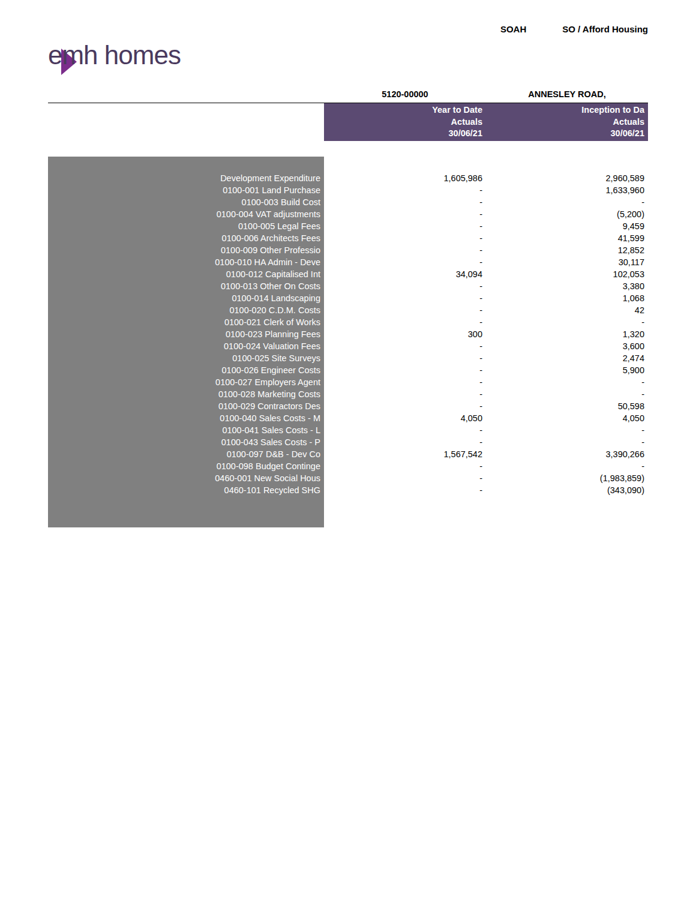SOAH SO / Afford Housing
emh homes
| | 5120-00000 | ANNESLEY ROAD, |
| | Year to Date Actuals 30/06/21 | Inception to Da Actuals 30/06/21 |
| Development Expenditure | 1,605,986 | 2,960,589 |
| 0100-001 Land Purchase | - | 1,633,960 |
| 0100-003 Build Cost | - | - |
| 0100-004 VAT adjustments | - | (5,200) |
| 0100-005 Legal Fees | - | 9,459 |
| 0100-006 Architects Fees | - | 41,599 |
| 0100-009 Other Professio | - | 12,852 |
| 0100-010 HA Admin - Deve | - | 30,117 |
| 0100-012 Capitalised Int | 34,094 | 102,053 |
| 0100-013 Other On Costs | - | 3,380 |
| 0100-014 Landscaping | - | 1,068 |
| 0100-020 C.D.M. Costs | - | 42 |
| 0100-021 Clerk of Works | - | - |
| 0100-023 Planning Fees | 300 | 1,320 |
| 0100-024 Valuation Fees | - | 3,600 |
| 0100-025 Site Surveys | - | 2,474 |
| 0100-026 Engineer Costs | - | 5,900 |
| 0100-027 Employers Agent | - | - |
| 0100-028 Marketing Costs | - | - |
| 0100-029 Contractors Des | - | 50,598 |
| 0100-040 Sales Costs - M | 4,050 | 4,050 |
| 0100-041 Sales Costs - L | - | - |
| 0100-043 Sales Costs - P | - | - |
| 0100-097 D&B - Dev Co | 1,567,542 | 3,390,266 |
| 0100-098 Budget Continge | - | - |
| 0460-001 New Social Hous | - | (1,983,859) |
| 0460-101 Recycled SHG | - | (343,090) |